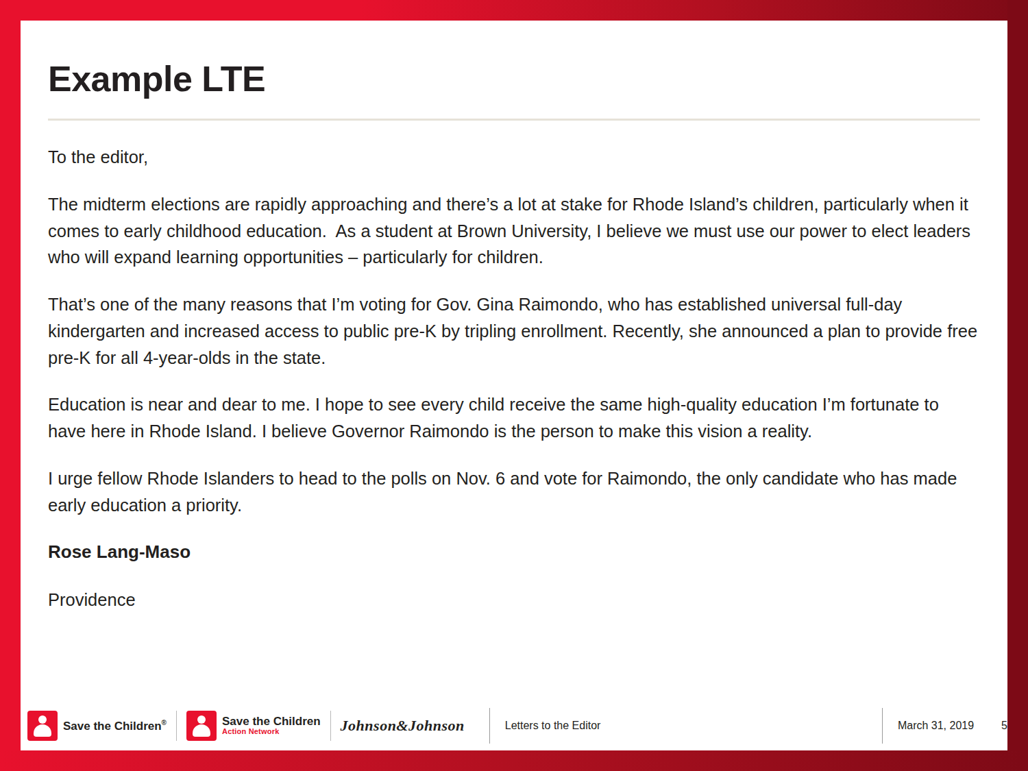Example LTE
To the editor,
The midterm elections are rapidly approaching and there’s a lot at stake for Rhode Island’s children, particularly when it comes to early childhood education. As a student at Brown University, I believe we must use our power to elect leaders who will expand learning opportunities – particularly for children.
That’s one of the many reasons that I’m voting for Gov. Gina Raimondo, who has established universal full-day kindergarten and increased access to public pre-K by tripling enrollment. Recently, she announced a plan to provide free pre-K for all 4-year-olds in the state.
Education is near and dear to me. I hope to see every child receive the same high-quality education I’m fortunate to have here in Rhode Island. I believe Governor Raimondo is the person to make this vision a reality.
I urge fellow Rhode Islanders to head to the polls on Nov. 6 and vote for Raimondo, the only candidate who has made early education a priority.
Rose Lang-Maso
Providence
Save the Children®
Save the ChildrenAction Network
Johnson&Johnson
Letters to the Editor
March 31, 2019
5